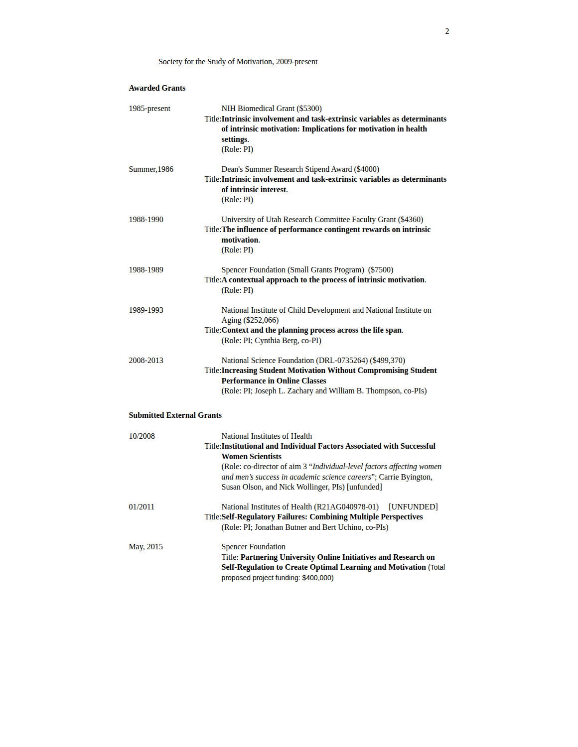2
Society for the Study of Motivation, 2009-present
Awarded Grants
| 1985-present | | NIH Biomedical Grant ($5300) |
| | Title: | Intrinsic involvement and task-extrinsic variables as determinants of intrinsic motivation: Implications for motivation in health settings . (Role: PI) |
| Summer,1986 | | Dean's Summer Research Stipend Award ($4000) |
| | Title: | Intrinsic involvement and task-extrinsic variables as determinants of intrinsic interest . (Role: PI) |
| 1988-1990 | | University of Utah Research Committee Faculty Grant ($4360) |
| | Title: | The influence of performance contingent rewards on intrinsic motivation . (Role: PI) |
| 1988-1989 | | Spencer Foundation (Small Grants Program) ($7500) |
| | Title: | A contextual approach to the process of intrinsic motivation . (Role: PI) |
| 1989-1993 | | National Institute of Child Development and National Institute on Aging ($252,066) |
| | Title: | Context and the planning process across the life span . (Role: PI; Cynthia Berg, co-PI) |
| 2008-2013 | | National Science Foundation (DRL-0735264) ($499,370) |
| | Title: | Increasing Student Motivation Without Compromising Student Performance in Online Classes (Role: PI; Joseph L. Zachary and William B. Thompson, co-PIs) |
Submitted External Grants
| 10/2008 | | National Institutes of Health |
| | Title: | Institutional and Individual Factors Associated with Successful Women Scientists (Role: co-director of aim 3 “ Individual-level factors affecting women and men’s success in academic science careers ”; Carrie Byington, Susan Olson, and Nick Wollinger, PIs) [unfunded] |
| 01/2011 | | National Institutes of Health (R21AG040978-01) [UNFUNDED] |
| | Title: | Self-Regulatory Failures: Combining Multiple Perspectives (Role: PI; Jonathan Butner and Bert Uchino, co-PIs) |
| May, 2015 | | Spencer Foundation |
| | | Title: Partnering University Online Initiatives and Research on Self-Regulation to Create Optimal Learning and Motivation (Total proposed project funding: $400,000) |